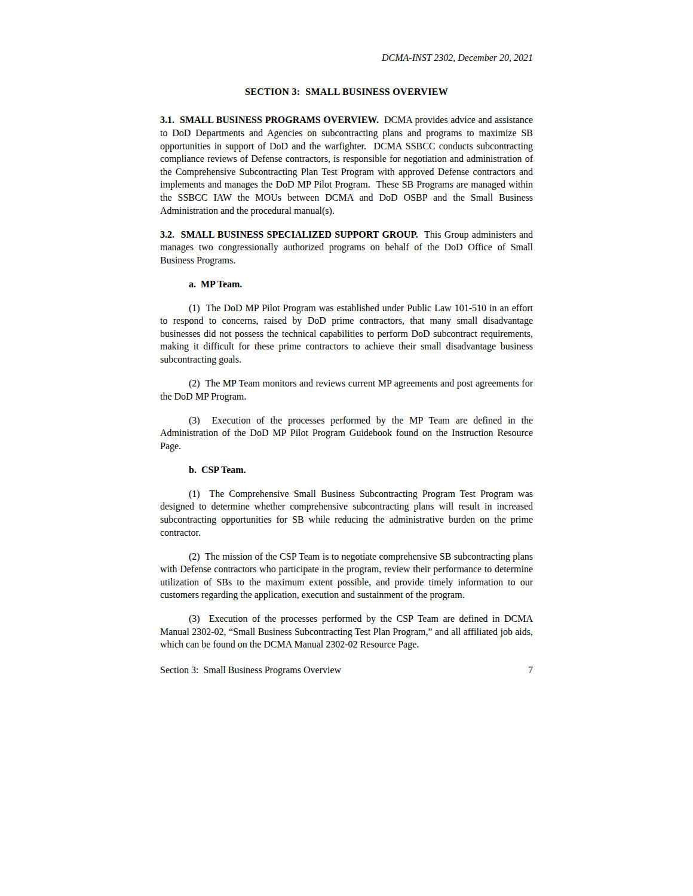DCMA-INST 2302, December 20, 2021
SECTION 3: SMALL BUSINESS OVERVIEW
3.1. SMALL BUSINESS PROGRAMS OVERVIEW. DCMA provides advice and assistance to DoD Departments and Agencies on subcontracting plans and programs to maximize SB opportunities in support of DoD and the warfighter. DCMA SSBCC conducts subcontracting compliance reviews of Defense contractors, is responsible for negotiation and administration of the Comprehensive Subcontracting Plan Test Program with approved Defense contractors and implements and manages the DoD MP Pilot Program. These SB Programs are managed within the SSBCC IAW the MOUs between DCMA and DoD OSBP and the Small Business Administration and the procedural manual(s).
3.2. SMALL BUSINESS SPECIALIZED SUPPORT GROUP. This Group administers and manages two congressionally authorized programs on behalf of the DoD Office of Small Business Programs.
a. MP Team.
(1) The DoD MP Pilot Program was established under Public Law 101-510 in an effort to respond to concerns, raised by DoD prime contractors, that many small disadvantage businesses did not possess the technical capabilities to perform DoD subcontract requirements, making it difficult for these prime contractors to achieve their small disadvantage business subcontracting goals.
(2) The MP Team monitors and reviews current MP agreements and post agreements for the DoD MP Program.
(3) Execution of the processes performed by the MP Team are defined in the Administration of the DoD MP Pilot Program Guidebook found on the Instruction Resource Page.
b. CSP Team.
(1) The Comprehensive Small Business Subcontracting Program Test Program was designed to determine whether comprehensive subcontracting plans will result in increased subcontracting opportunities for SB while reducing the administrative burden on the prime contractor.
(2) The mission of the CSP Team is to negotiate comprehensive SB subcontracting plans with Defense contractors who participate in the program, review their performance to determine utilization of SBs to the maximum extent possible, and provide timely information to our customers regarding the application, execution and sustainment of the program.
(3) Execution of the processes performed by the CSP Team are defined in DCMA Manual 2302-02, “Small Business Subcontracting Test Plan Program,” and all affiliated job aids, which can be found on the DCMA Manual 2302-02 Resource Page.
Section 3: Small Business Programs Overview
7